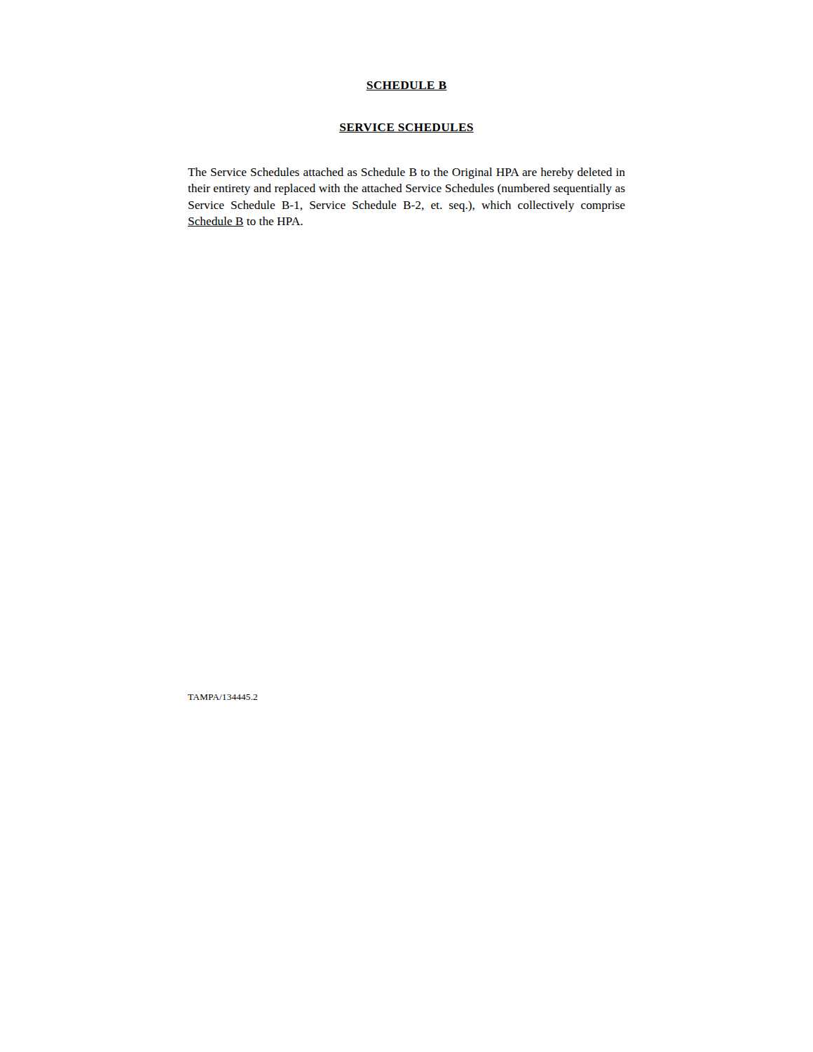SCHEDULE B
SERVICE SCHEDULES
The Service Schedules attached as Schedule B to the Original HPA are hereby deleted in their entirety and replaced with the attached Service Schedules (numbered sequentially as Service Schedule B-1, Service Schedule B-2, et. seq.), which collectively comprise Schedule B to the HPA.
TAMPA/134445.2